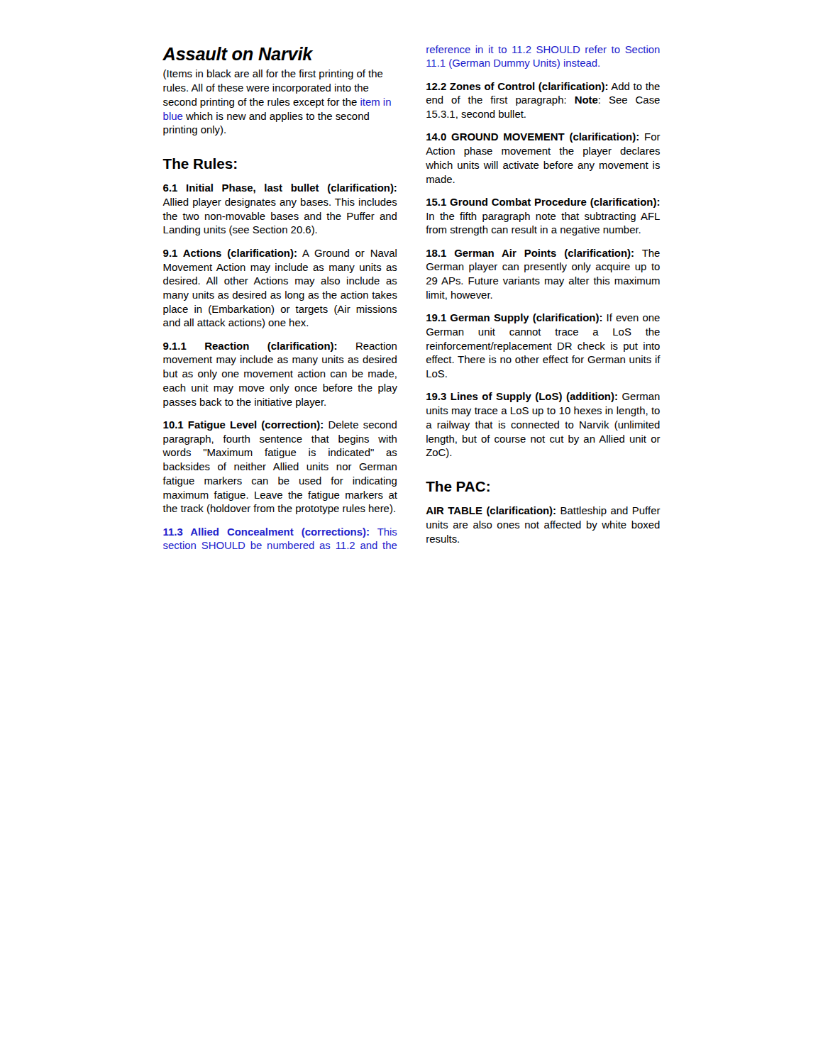Assault on Narvik
(Items in black are all for the first printing of the rules. All of these were incorporated into the second printing of the rules except for the item in blue which is new and applies to the second printing only).
The Rules:
6.1 Initial Phase, last bullet (clarification): Allied player designates any bases. This includes the two non-movable bases and the Puffer and Landing units (see Section 20.6).
9.1 Actions (clarification): A Ground or Naval Movement Action may include as many units as desired. All other Actions may also include as many units as desired as long as the action takes place in (Embarkation) or targets (Air missions and all attack actions) one hex.
9.1.1 Reaction (clarification): Reaction movement may include as many units as desired but as only one movement action can be made, each unit may move only once before the play passes back to the initiative player.
10.1 Fatigue Level (correction): Delete second paragraph, fourth sentence that begins with words "Maximum fatigue is indicated" as backsides of neither Allied units nor German fatigue markers can be used for indicating maximum fatigue. Leave the fatigue markers at the track (holdover from the prototype rules here).
11.3 Allied Concealment (corrections): This section SHOULD be numbered as 11.2 and the reference in it to 11.2 SHOULD refer to Section 11.1 (German Dummy Units) instead.
12.2 Zones of Control (clarification): Add to the end of the first paragraph: Note: See Case 15.3.1, second bullet.
14.0 GROUND MOVEMENT (clarification): For Action phase movement the player declares which units will activate before any movement is made.
15.1 Ground Combat Procedure (clarification): In the fifth paragraph note that subtracting AFL from strength can result in a negative number.
18.1 German Air Points (clarification): The German player can presently only acquire up to 29 APs. Future variants may alter this maximum limit, however.
19.1 German Supply (clarification): If even one German unit cannot trace a LoS the reinforcement/replacement DR check is put into effect. There is no other effect for German units if LoS.
19.3 Lines of Supply (LoS) (addition): German units may trace a LoS up to 10 hexes in length, to a railway that is connected to Narvik (unlimited length, but of course not cut by an Allied unit or ZoC).
The PAC:
AIR TABLE (clarification): Battleship and Puffer units are also ones not affected by white boxed results.